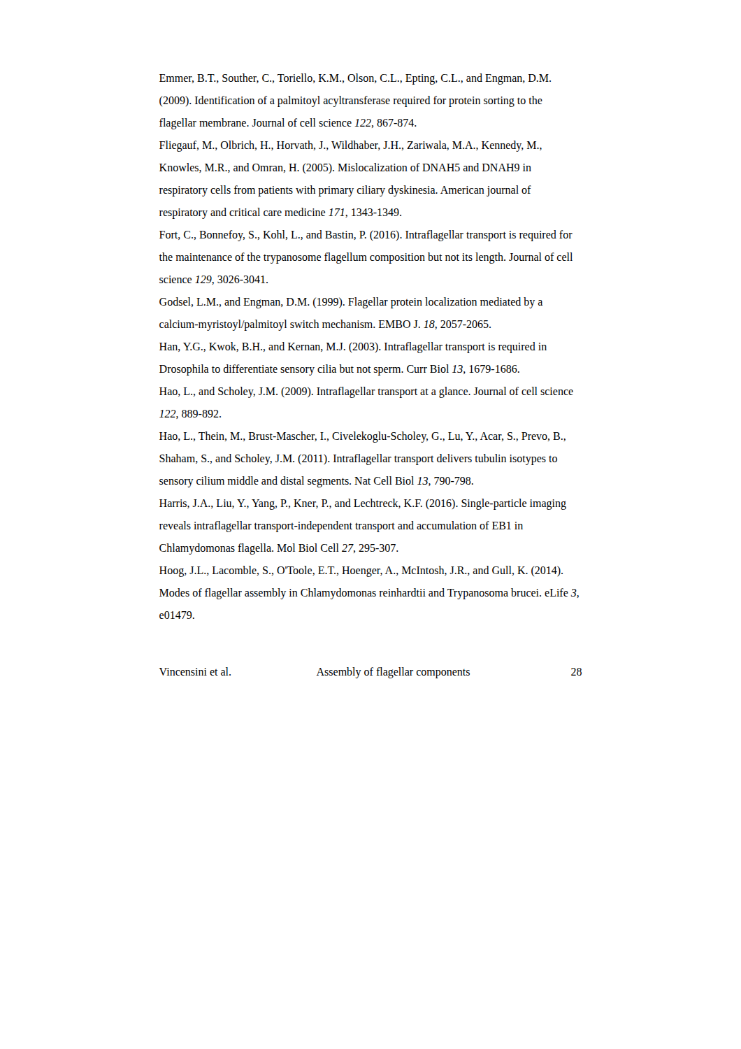Emmer, B.T., Souther, C., Toriello, K.M., Olson, C.L., Epting, C.L., and Engman, D.M. (2009). Identification of a palmitoyl acyltransferase required for protein sorting to the flagellar membrane. Journal of cell science 122, 867-874.
Fliegauf, M., Olbrich, H., Horvath, J., Wildhaber, J.H., Zariwala, M.A., Kennedy, M., Knowles, M.R., and Omran, H. (2005). Mislocalization of DNAH5 and DNAH9 in respiratory cells from patients with primary ciliary dyskinesia. American journal of respiratory and critical care medicine 171, 1343-1349.
Fort, C., Bonnefoy, S., Kohl, L., and Bastin, P. (2016). Intraflagellar transport is required for the maintenance of the trypanosome flagellum composition but not its length. Journal of cell science 129, 3026-3041.
Godsel, L.M., and Engman, D.M. (1999). Flagellar protein localization mediated by a calcium-myristoyl/palmitoyl switch mechanism. EMBO J. 18, 2057-2065.
Han, Y.G., Kwok, B.H., and Kernan, M.J. (2003). Intraflagellar transport is required in Drosophila to differentiate sensory cilia but not sperm. Curr Biol 13, 1679-1686.
Hao, L., and Scholey, J.M. (2009). Intraflagellar transport at a glance. Journal of cell science 122, 889-892.
Hao, L., Thein, M., Brust-Mascher, I., Civelekoglu-Scholey, G., Lu, Y., Acar, S., Prevo, B., Shaham, S., and Scholey, J.M. (2011). Intraflagellar transport delivers tubulin isotypes to sensory cilium middle and distal segments. Nat Cell Biol 13, 790-798.
Harris, J.A., Liu, Y., Yang, P., Kner, P., and Lechtreck, K.F. (2016). Single-particle imaging reveals intraflagellar transport-independent transport and accumulation of EB1 in Chlamydomonas flagella. Mol Biol Cell 27, 295-307.
Hoog, J.L., Lacomble, S., O'Toole, E.T., Hoenger, A., McIntosh, J.R., and Gull, K. (2014). Modes of flagellar assembly in Chlamydomonas reinhardtii and Trypanosoma brucei. eLife 3, e01479.
Vincensini et al. Assembly of flagellar components 28